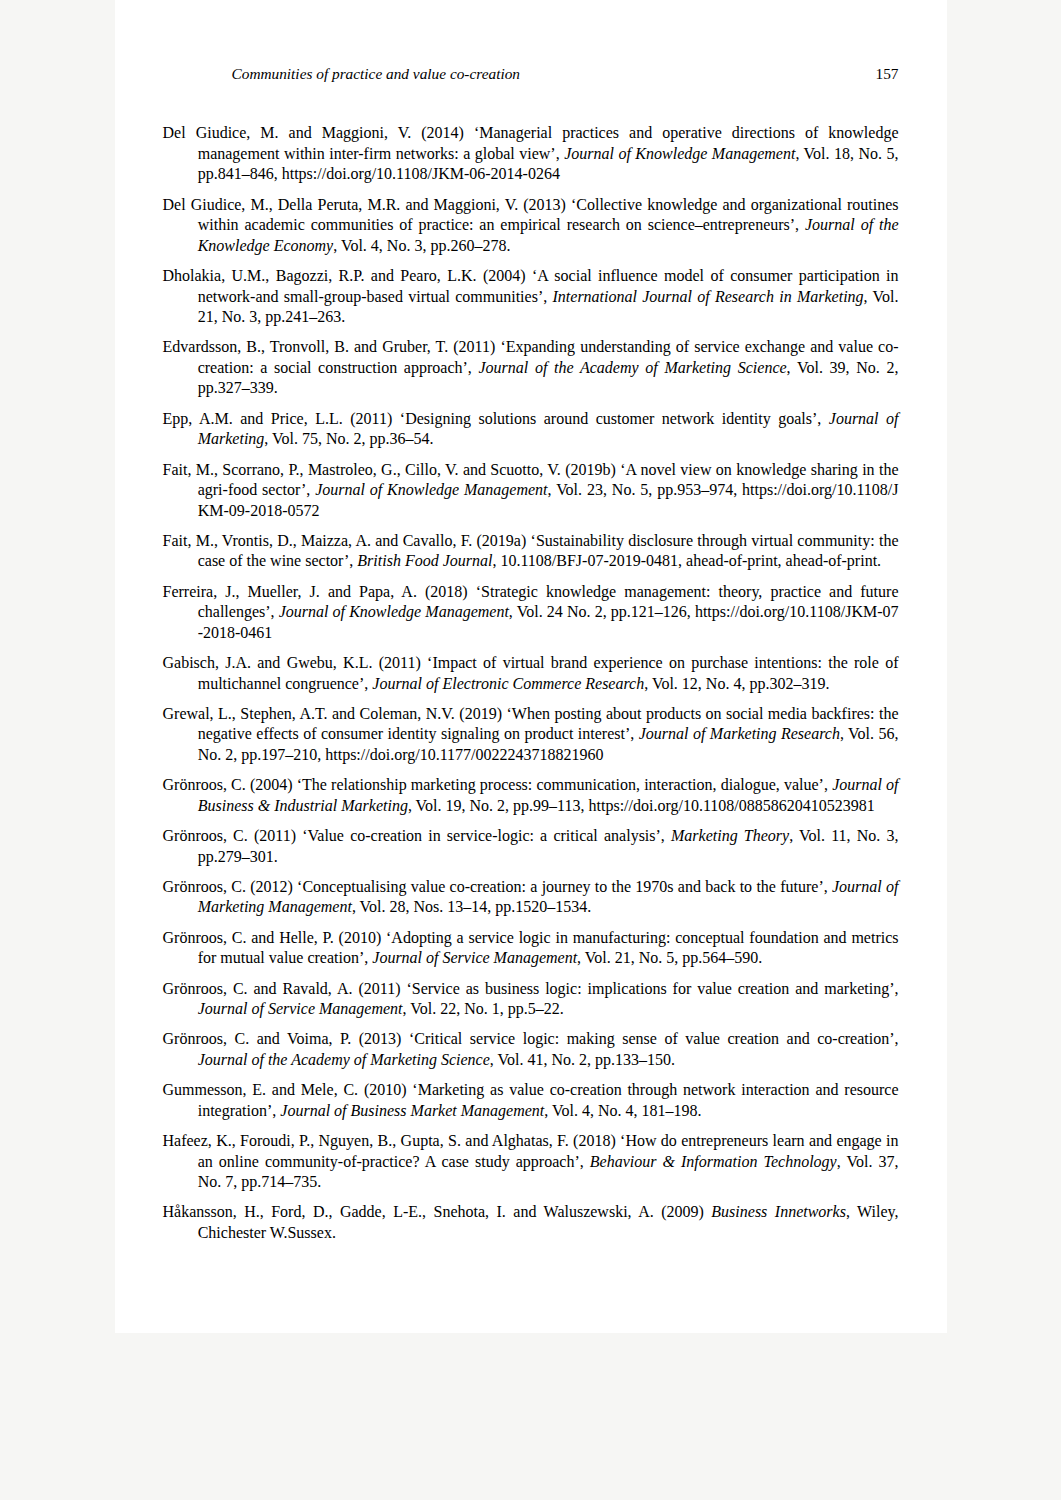Communities of practice and value co-creation 157
Del Giudice, M. and Maggioni, V. (2014) ‘Managerial practices and operative directions of knowledge management within inter-firm networks: a global view’, Journal of Knowledge Management, Vol. 18, No. 5, pp.841–846, https://doi.org/10.1108/JKM-06-2014-0264
Del Giudice, M., Della Peruta, M.R. and Maggioni, V. (2013) ‘Collective knowledge and organizational routines within academic communities of practice: an empirical research on science–entrepreneurs’, Journal of the Knowledge Economy, Vol. 4, No. 3, pp.260–278.
Dholakia, U.M., Bagozzi, R.P. and Pearo, L.K. (2004) ‘A social influence model of consumer participation in network-and small-group-based virtual communities’, International Journal of Research in Marketing, Vol. 21, No. 3, pp.241–263.
Edvardsson, B., Tronvoll, B. and Gruber, T. (2011) ‘Expanding understanding of service exchange and value co-creation: a social construction approach’, Journal of the Academy of Marketing Science, Vol. 39, No. 2, pp.327–339.
Epp, A.M. and Price, L.L. (2011) ‘Designing solutions around customer network identity goals’, Journal of Marketing, Vol. 75, No. 2, pp.36–54.
Fait, M., Scorrano, P., Mastroleo, G., Cillo, V. and Scuotto, V. (2019b) ‘A novel view on knowledge sharing in the agri-food sector’, Journal of Knowledge Management, Vol. 23, No. 5, pp.953–974, https://doi.org/10.1108/JKM-09-2018-0572
Fait, M., Vrontis, D., Maizza, A. and Cavallo, F. (2019a) ‘Sustainability disclosure through virtual community: the case of the wine sector’, British Food Journal, 10.1108/BFJ-07-2019-0481, ahead-of-print, ahead-of-print.
Ferreira, J., Mueller, J. and Papa, A. (2018) ‘Strategic knowledge management: theory, practice and future challenges’, Journal of Knowledge Management, Vol. 24 No. 2, pp.121–126, https://doi.org/10.1108/JKM-07-2018-0461
Gabisch, J.A. and Gwebu, K.L. (2011) ‘Impact of virtual brand experience on purchase intentions: the role of multichannel congruence’, Journal of Electronic Commerce Research, Vol. 12, No. 4, pp.302–319.
Grewal, L., Stephen, A.T. and Coleman, N.V. (2019) ‘When posting about products on social media backfires: the negative effects of consumer identity signaling on product interest’, Journal of Marketing Research, Vol. 56, No. 2, pp.197–210, https://doi.org/10.1177/0022243718821960
Grönroos, C. (2004) ‘The relationship marketing process: communication, interaction, dialogue, value’, Journal of Business & Industrial Marketing, Vol. 19, No. 2, pp.99–113, https://doi.org/10.1108/08858620410523981
Grönroos, C. (2011) ‘Value co-creation in service-logic: a critical analysis’, Marketing Theory, Vol. 11, No. 3, pp.279–301.
Grönroos, C. (2012) ‘Conceptualising value co-creation: a journey to the 1970s and back to the future’, Journal of Marketing Management, Vol. 28, Nos. 13–14, pp.1520–1534.
Grönroos, C. and Helle, P. (2010) ‘Adopting a service logic in manufacturing: conceptual foundation and metrics for mutual value creation’, Journal of Service Management, Vol. 21, No. 5, pp.564–590.
Grönroos, C. and Ravald, A. (2011) ‘Service as business logic: implications for value creation and marketing’, Journal of Service Management, Vol. 22, No. 1, pp.5–22.
Grönroos, C. and Voima, P. (2013) ‘Critical service logic: making sense of value creation and co-creation’, Journal of the Academy of Marketing Science, Vol. 41, No. 2, pp.133–150.
Gummesson, E. and Mele, C. (2010) ‘Marketing as value co-creation through network interaction and resource integration’, Journal of Business Market Management, Vol. 4, No. 4, 181–198.
Hafeez, K., Foroudi, P., Nguyen, B., Gupta, S. and Alghatas, F. (2018) ‘How do entrepreneurs learn and engage in an online community-of-practice? A case study approach’, Behaviour & Information Technology, Vol. 37, No. 7, pp.714–735.
Håkansson, H., Ford, D., Gadde, L-E., Snehota, I. and Waluszewski, A. (2009) Business Innetworks, Wiley, Chichester W.Sussex.